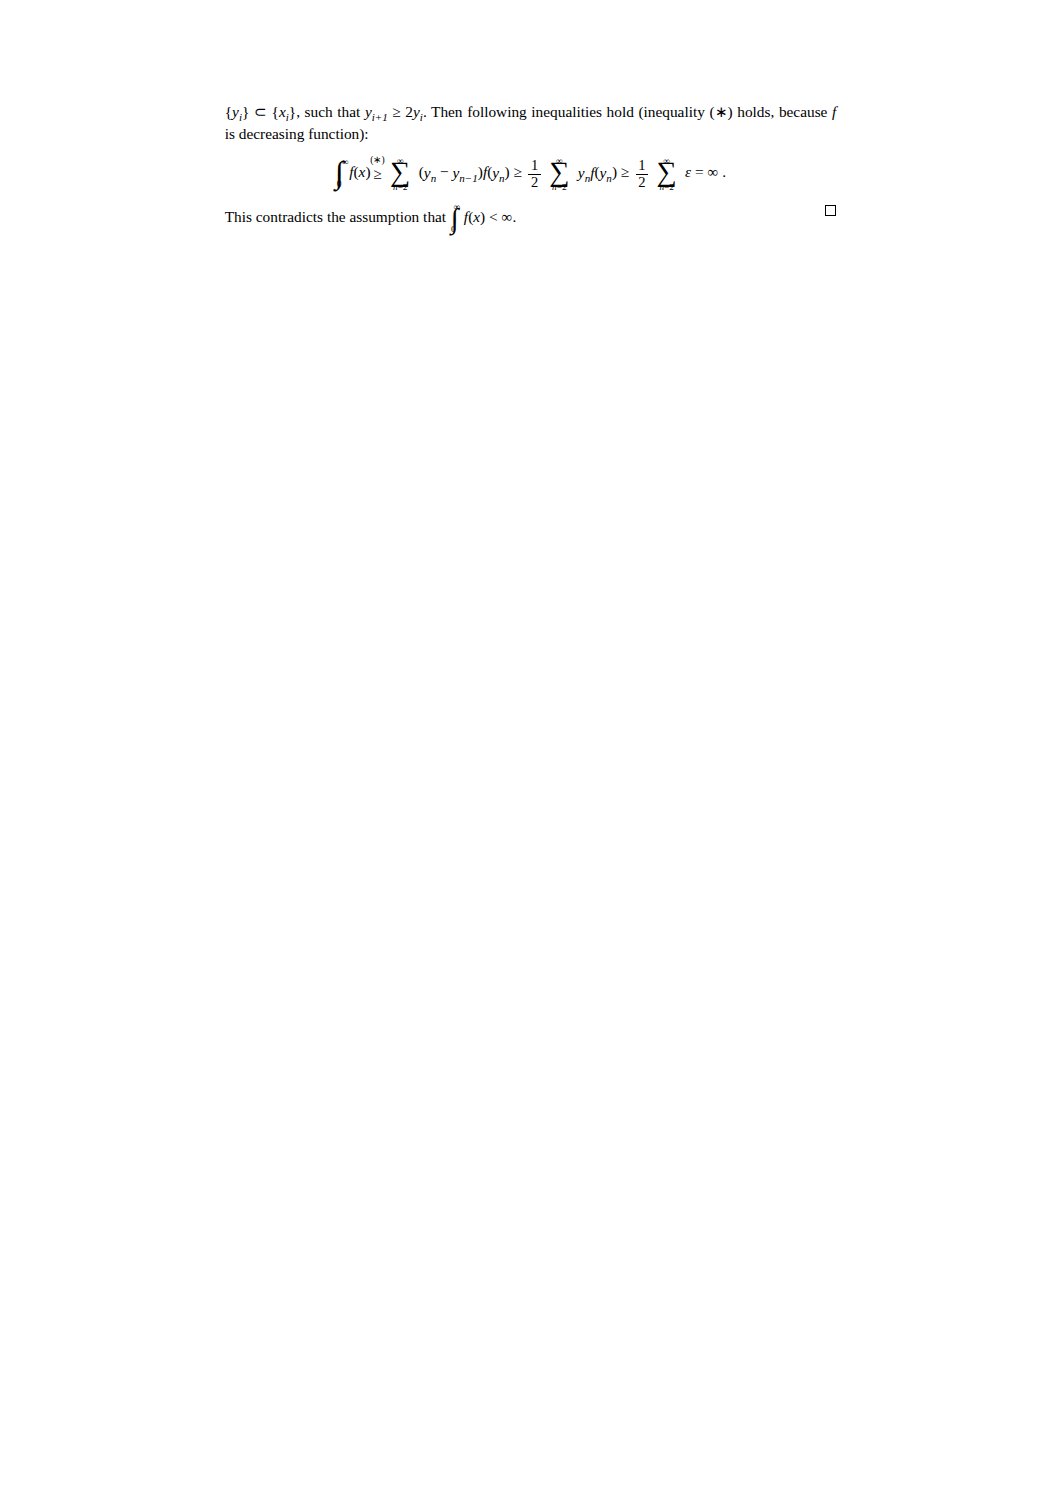{yi} ⊂ {xi}, such that yi+1 ≥ 2yi. Then following inequalities hold (inequality (∗) holds, because f is decreasing function):
∫ ∞ 0 f(x)(∗)≥ ∞ ∑ n=2 (yn − yn−1)f(yn) ≥ 12 ∞ ∑ n=2 ynf(yn) ≥ 12 ∞ ∑ n=2 ε = ∞ .
This contradicts the assumption that ∫ ∞ 0 f(x) < ∞.